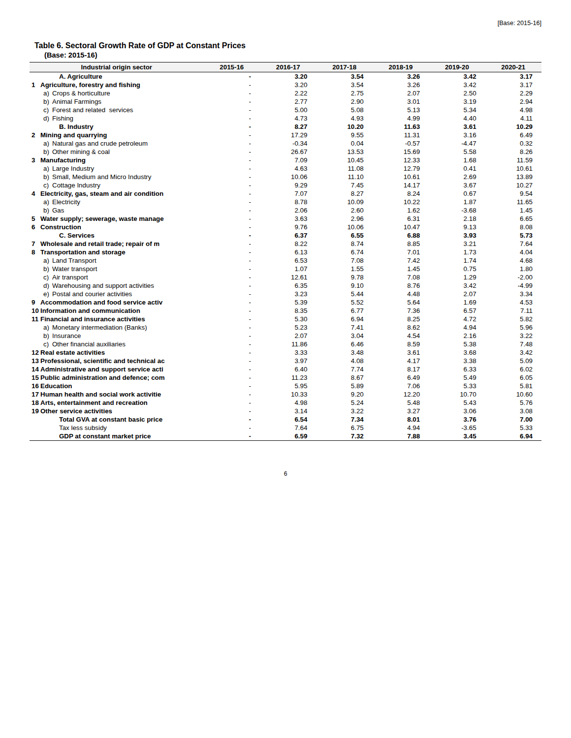[Base: 2015-16]
Table 6. Sectoral Growth Rate of GDP at Constant Prices
(Base: 2015-16)
| Industrial origin sector | 2015-16 | 2016-17 | 2017-18 | 2018-19 | 2019-20 | 2020-21 |
| --- | --- | --- | --- | --- | --- | --- |
| A. Agriculture | - | 3.20 | 3.54 | 3.26 | 3.42 | 3.17 |
| 1 Agriculture, forestry and fishing | - | 3.20 | 3.54 | 3.26 | 3.42 | 3.17 |
| a) Crops & horticulture | - | 2.22 | 2.75 | 2.07 | 2.50 | 2.29 |
| b) Animal Farmings | - | 2.77 | 2.90 | 3.01 | 3.19 | 2.94 |
| c) Forest and related services | - | 5.00 | 5.08 | 5.13 | 5.34 | 4.98 |
| d) Fishing | - | 4.73 | 4.93 | 4.99 | 4.40 | 4.11 |
| B. Industry | - | 8.27 | 10.20 | 11.63 | 3.61 | 10.29 |
| 2 Mining and quarrying | - | 17.29 | 9.55 | 11.31 | 3.16 | 6.49 |
| a) Natural gas and crude petroleum | - | -0.34 | 0.04 | -0.57 | -4.47 | 0.32 |
| b) Other mining & coal | - | 26.67 | 13.53 | 15.69 | 5.58 | 8.26 |
| 3 Manufacturing | - | 7.09 | 10.45 | 12.33 | 1.68 | 11.59 |
| a) Large Industry | - | 4.63 | 11.08 | 12.79 | 0.41 | 10.61 |
| b) Small, Medium and Micro Industry | - | 10.06 | 11.10 | 10.61 | 2.69 | 13.89 |
| c) Cottage Industry | - | 9.29 | 7.45 | 14.17 | 3.67 | 10.27 |
| 4 Electricity, gas, steam and air condition | - | 7.07 | 8.27 | 8.24 | 0.67 | 9.54 |
| a) Electricity | - | 8.78 | 10.09 | 10.22 | 1.87 | 11.65 |
| b) Gas | - | 2.06 | 2.60 | 1.62 | -3.68 | 1.45 |
| 5 Water supply; sewerage, waste manage | - | 3.63 | 2.96 | 6.31 | 2.18 | 6.65 |
| 6 Construction | - | 9.76 | 10.06 | 10.47 | 9.13 | 8.08 |
| C. Services | - | 6.37 | 6.55 | 6.88 | 3.93 | 5.73 |
| 7 Wholesale and retail trade; repair of m | - | 8.22 | 8.74 | 8.85 | 3.21 | 7.64 |
| 8 Transportation and storage | - | 6.13 | 6.74 | 7.01 | 1.73 | 4.04 |
| a) Land Transport | - | 6.53 | 7.08 | 7.42 | 1.74 | 4.68 |
| b) Water transport | - | 1.07 | 1.55 | 1.45 | 0.75 | 1.80 |
| c) Air transport | - | 12.61 | 9.78 | 7.08 | 1.29 | -2.00 |
| d) Warehousing and support activities | - | 6.35 | 9.10 | 8.76 | 3.42 | -4.99 |
| e) Postal and courier activities | - | 3.23 | 5.44 | 4.48 | 2.07 | 3.34 |
| 9 Accommodation and food service activ | - | 5.39 | 5.52 | 5.64 | 1.69 | 4.53 |
| 10 Information and communication | - | 8.35 | 6.77 | 7.36 | 6.57 | 7.11 |
| 11 Financial and insurance activities | - | 5.30 | 6.94 | 8.25 | 4.72 | 5.82 |
| a) Monetary intermediation (Banks) | - | 5.23 | 7.41 | 8.62 | 4.94 | 5.96 |
| b) Insurance | - | 2.07 | 3.04 | 4.54 | 2.16 | 3.22 |
| c) Other financial auxiliaries | - | 11.86 | 6.46 | 8.59 | 5.38 | 7.48 |
| 12 Real estate activities | - | 3.33 | 3.48 | 3.61 | 3.68 | 3.42 |
| 13 Professional, scientific and technical ac | - | 3.97 | 4.08 | 4.17 | 3.38 | 5.09 |
| 14 Administrative and support service acti | - | 6.40 | 7.74 | 8.17 | 6.33 | 6.02 |
| 15 Public administration and defence; com | - | 11.23 | 8.67 | 6.49 | 5.49 | 6.05 |
| 16 Education | - | 5.95 | 5.89 | 7.06 | 5.33 | 5.81 |
| 17 Human health and social work activitie | - | 10.33 | 9.20 | 12.20 | 10.70 | 10.60 |
| 18 Arts, entertainment and recreation | - | 4.98 | 5.24 | 5.48 | 5.43 | 5.76 |
| 19 Other service activities | - | 3.14 | 3.22 | 3.27 | 3.06 | 3.08 |
| Total GVA at constant basic price | - | 6.54 | 7.34 | 8.01 | 3.76 | 7.00 |
| Tax less subsidy | - | 7.64 | 6.75 | 4.94 | -3.65 | 5.33 |
| GDP at constant market price | - | 6.59 | 7.32 | 7.88 | 3.45 | 6.94 |
6